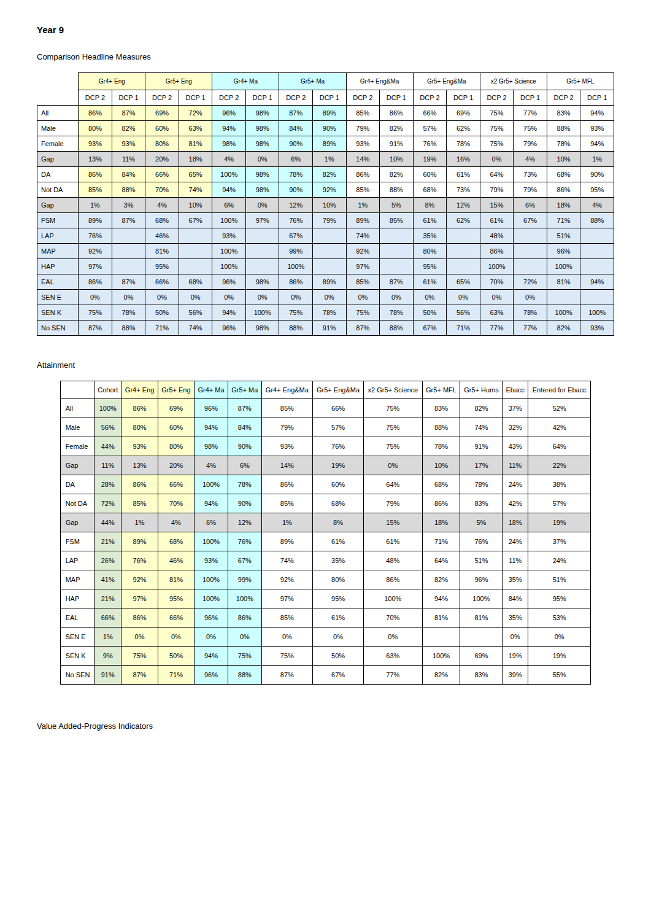Year 9
Comparison Headline Measures
| | Gr4+ Eng | Gr5+ Eng | Gr4+ Ma | Gr5+ Ma | Gr4+ Eng&Ma | Gr5+ Eng&Ma | x2 Gr5+ Science | Gr5+ MFL |
| --- | --- | --- | --- | --- | --- | --- | --- | --- |
| | DCP 2 | DCP 1 | DCP 2 | DCP 1 | DCP 2 | DCP 1 | DCP 2 | DCP 1 | DCP 2 | DCP 1 | DCP 2 | DCP 1 | DCP 2 | DCP 1 | DCP 2 | DCP 1 |
| All | 86% | 87% | 69% | 72% | 96% | 98% | 87% | 89% | 85% | 86% | 66% | 69% | 75% | 77% | 83% | 94% |
| Male | 80% | 82% | 60% | 63% | 94% | 98% | 84% | 90% | 79% | 82% | 57% | 62% | 75% | 75% | 88% | 93% |
| Female | 93% | 93% | 80% | 81% | 98% | 98% | 90% | 89% | 93% | 91% | 76% | 78% | 75% | 79% | 78% | 94% |
| Gap | 13% | 11% | 20% | 18% | 4% | 0% | 6% | 1% | 14% | 10% | 19% | 16% | 0% | 4% | 10% | 1% |
| DA | 86% | 84% | 66% | 65% | 100% | 98% | 78% | 82% | 86% | 82% | 60% | 61% | 64% | 73% | 68% | 90% |
| Not DA | 85% | 88% | 70% | 74% | 94% | 98% | 90% | 92% | 85% | 88% | 68% | 73% | 79% | 79% | 86% | 95% |
| Gap | 1% | 3% | 4% | 10% | 6% | 0% | 12% | 10% | 1% | 5% | 8% | 12% | 15% | 6% | 18% | 4% |
| FSM | 89% | 87% | 68% | 67% | 100% | 97% | 76% | 79% | 89% | 85% | 61% | 62% | 61% | 67% | 71% | 88% |
| LAP | 76% | | 46% | | 93% | | 67% | | 74% | | 35% | | 48% | | 51% | |
| MAP | 92% | | 81% | | 100% | | 99% | | 92% | | 80% | | 86% | | 96% | |
| HAP | 97% | | 95% | | 100% | | 100% | | 97% | | 95% | | 100% | | 100% | |
| EAL | 86% | 87% | 66% | 68% | 96% | 98% | 86% | 89% | 85% | 87% | 61% | 65% | 70% | 72% | 81% | 94% |
| SEN E | 0% | 0% | 0% | 0% | 0% | 0% | 0% | 0% | 0% | 0% | 0% | 0% | 0% | 0% | | |
| SEN K | 75% | 78% | 50% | 56% | 94% | 100% | 75% | 78% | 75% | 78% | 50% | 56% | 63% | 78% | 100% | 100% |
| No SEN | 87% | 88% | 71% | 74% | 96% | 98% | 88% | 91% | 87% | 88% | 67% | 71% | 77% | 77% | 82% | 93% |
Attainment
| | Cohort | Gr4+ Eng | Gr5+ Eng | Gr4+ Ma | Gr5+ Ma | Gr4+ Eng&Ma | Gr5+ Eng&Ma | x2 Gr5+ Science | Gr5+ MFL | Gr5+ Hums | Ebacc | Entered for Ebacc |
| --- | --- | --- | --- | --- | --- | --- | --- | --- | --- | --- | --- | --- |
| All | 100% | 86% | 69% | 96% | 87% | 85% | 66% | 75% | 83% | 82% | 37% | 52% |
| Male | 56% | 80% | 60% | 94% | 84% | 79% | 57% | 75% | 88% | 74% | 32% | 42% |
| Female | 44% | 93% | 80% | 98% | 90% | 93% | 76% | 75% | 78% | 91% | 43% | 64% |
| Gap | 11% | 13% | 20% | 4% | 6% | 14% | 19% | 0% | 10% | 17% | 11% | 22% |
| DA | 28% | 86% | 66% | 100% | 78% | 86% | 60% | 64% | 68% | 78% | 24% | 38% |
| Not DA | 72% | 85% | 70% | 94% | 90% | 85% | 68% | 79% | 86% | 83% | 42% | 57% |
| Gap | 44% | 1% | 4% | 6% | 12% | 1% | 8% | 15% | 18% | 5% | 18% | 19% |
| FSM | 21% | 89% | 68% | 100% | 76% | 89% | 61% | 61% | 71% | 76% | 24% | 37% |
| LAP | 26% | 76% | 46% | 93% | 67% | 74% | 35% | 48% | 64% | 51% | 11% | 24% |
| MAP | 41% | 92% | 81% | 100% | 99% | 92% | 80% | 86% | 82% | 96% | 35% | 51% |
| HAP | 21% | 97% | 95% | 100% | 100% | 97% | 95% | 100% | 94% | 100% | 84% | 95% |
| EAL | 66% | 86% | 66% | 96% | 86% | 85% | 61% | 70% | 81% | 81% | 35% | 53% |
| SEN E | 1% | 0% | 0% | 0% | 0% | 0% | 0% | 0% | | | 0% | 0% |
| SEN K | 9% | 75% | 50% | 94% | 75% | 75% | 50% | 63% | 100% | 69% | 19% | 19% |
| No SEN | 91% | 87% | 71% | 96% | 88% | 87% | 67% | 77% | 82% | 83% | 39% | 55% |
Value Added-Progress Indicators